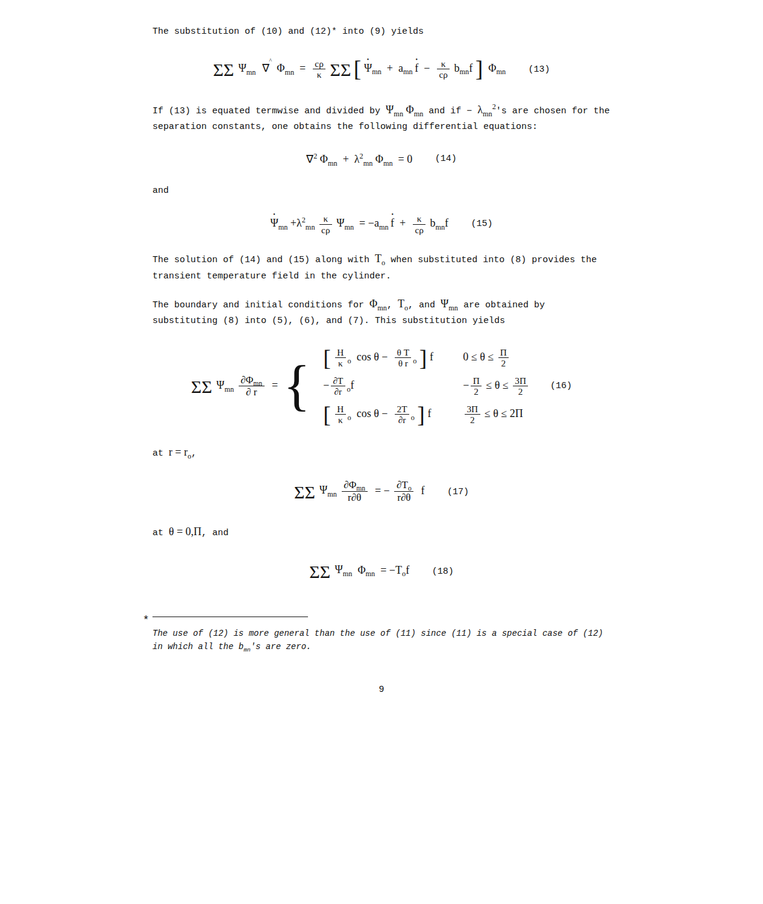The substitution of (10) and (12)* into (9) yields
ΣΣ Ψmn ∇ Φmn = cρ κ ΣΣ [ Ψmn + amnf − κcρ bmnf ] Φmn (13)
If (13) is equated termwise and divided by Ψmn Φmn and if − λmn2's are chosen for the separation constants, one obtains the following differential equations:
∇2 Φmn + λ2mn Φmn = 0 (14)
and
Ψmn +λ2mn κcρ Ψmn = −amnf + κcρ bmnf (15)
The solution of (14) and (15) along with To when substituted into (8) provides the transient temperature field in the cylinder.
The boundary and initial conditions for Φmn, To, and Ψmn are obtained by substituting (8) into (5), (6), and (7). This substitution yields
ΣΣ Ψmn ∂Φmn∂ r = {
| [ H κ o cos θ − θ T θ r o ] f | 0 ≤ θ ≤ Π 2 |
| − ∂T ∂r o f | − Π 2 ≤ θ ≤ 3Π 2 |
| [ H κ o cos θ − 2T ∂r o ] f | 3Π 2 ≤ θ ≤ 2Π |
(16)
at r = ro,
ΣΣ Ψmn ∂Φmn r∂θ = − ∂To r∂θ f (17)
at θ = 0,Π, and
ΣΣ Ψmn Φmn = −Tof (18)
*The use of (12) is more general than the use of (11) since (11) is a special case of (12) in which all the bmn's are zero.
9